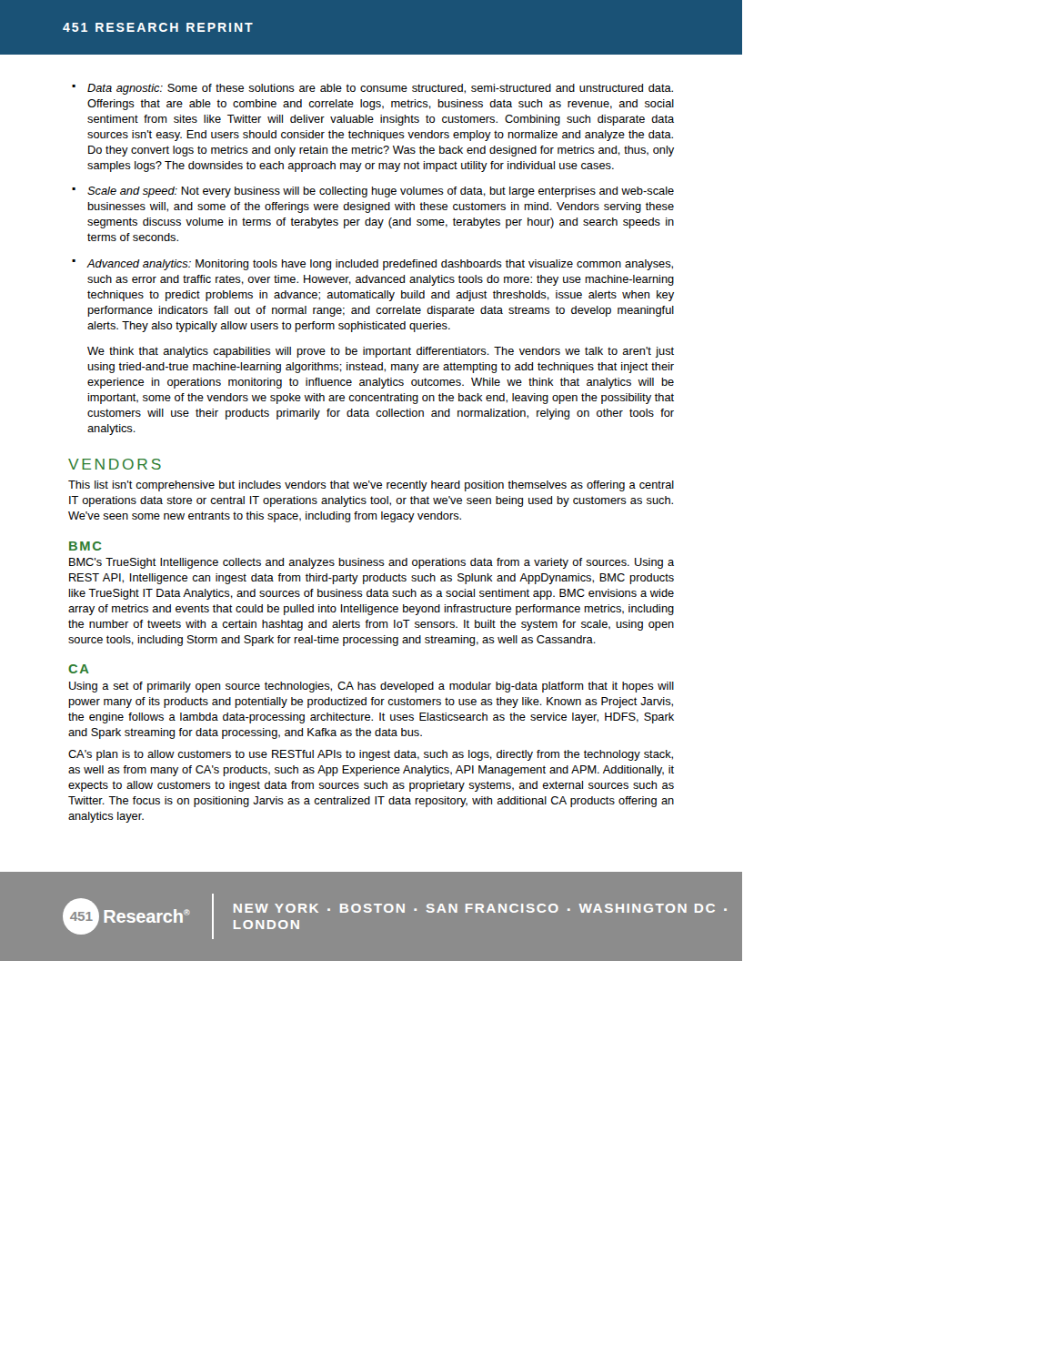451 RESEARCH REPRINT
Data agnostic: Some of these solutions are able to consume structured, semi-structured and unstructured data. Offerings that are able to combine and correlate logs, metrics, business data such as revenue, and social sentiment from sites like Twitter will deliver valuable insights to customers. Combining such disparate data sources isn't easy. End users should consider the techniques vendors employ to normalize and analyze the data. Do they convert logs to metrics and only retain the metric? Was the back end designed for metrics and, thus, only samples logs? The downsides to each approach may or may not impact utility for individual use cases.
Scale and speed: Not every business will be collecting huge volumes of data, but large enterprises and web-scale businesses will, and some of the offerings were designed with these customers in mind. Vendors serving these segments discuss volume in terms of terabytes per day (and some, terabytes per hour) and search speeds in terms of seconds.
Advanced analytics: Monitoring tools have long included predefined dashboards that visualize common analyses, such as error and traffic rates, over time. However, advanced analytics tools do more: they use machine-learning techniques to predict problems in advance; automatically build and adjust thresholds, issue alerts when key performance indicators fall out of normal range; and correlate disparate data streams to develop meaningful alerts. They also typically allow users to perform sophisticated queries.
We think that analytics capabilities will prove to be important differentiators. The vendors we talk to aren't just using tried-and-true machine-learning algorithms; instead, many are attempting to add techniques that inject their experience in operations monitoring to influence analytics outcomes. While we think that analytics will be important, some of the vendors we spoke with are concentrating on the back end, leaving open the possibility that customers will use their products primarily for data collection and normalization, relying on other tools for analytics.
VENDORS
This list isn't comprehensive but includes vendors that we've recently heard position themselves as offering a central IT operations data store or central IT operations analytics tool, or that we've seen being used by customers as such. We've seen some new entrants to this space, including from legacy vendors.
BMC
BMC's TrueSight Intelligence collects and analyzes business and operations data from a variety of sources. Using a REST API, Intelligence can ingest data from third-party products such as Splunk and AppDynamics, BMC products like TrueSight IT Data Analytics, and sources of business data such as a social sentiment app. BMC envisions a wide array of metrics and events that could be pulled into Intelligence beyond infrastructure performance metrics, including the number of tweets with a certain hashtag and alerts from IoT sensors. It built the system for scale, using open source tools, including Storm and Spark for real-time processing and streaming, as well as Cassandra.
CA
Using a set of primarily open source technologies, CA has developed a modular big-data platform that it hopes will power many of its products and potentially be productized for customers to use as they like. Known as Project Jarvis, the engine follows a lambda data-processing architecture. It uses Elasticsearch as the service layer, HDFS, Spark and Spark streaming for data processing, and Kafka as the data bus.
CA's plan is to allow customers to use RESTful APIs to ingest data, such as logs, directly from the technology stack, as well as from many of CA's products, such as App Experience Analytics, API Management and APM. Additionally, it expects to allow customers to ingest data from sources such as proprietary systems, and external sources such as Twitter. The focus is on positioning Jarvis as a centralized IT data repository, with additional CA products offering an analytics layer.
451
Research®
NEW YORK ▪ BOSTON ▪ SAN FRANCISCO ▪ WASHINGTON DC ▪ LONDON